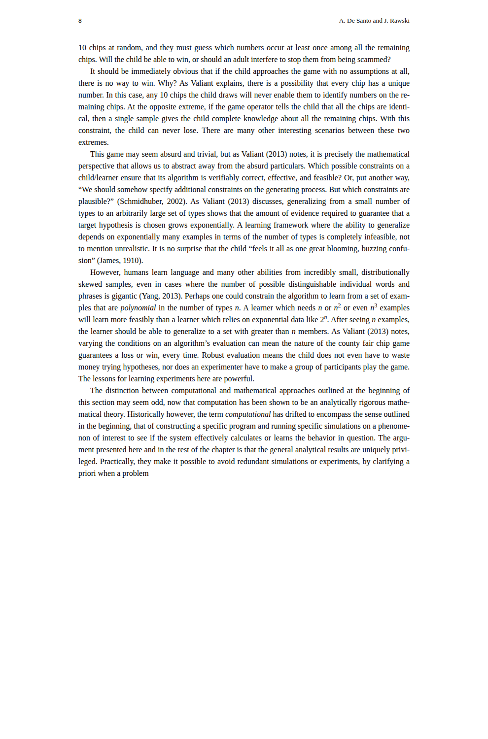8 A. De Santo and J. Rawski
10 chips at random, and they must guess which numbers occur at least once among all the remaining chips. Will the child be able to win, or should an adult interfere to stop them from being scammed?
It should be immediately obvious that if the child approaches the game with no assumptions at all, there is no way to win. Why? As Valiant explains, there is a possibility that every chip has a unique number. In this case, any 10 chips the child draws will never enable them to identify numbers on the remaining chips. At the opposite extreme, if the game operator tells the child that all the chips are identical, then a single sample gives the child complete knowledge about all the remaining chips. With this constraint, the child can never lose. There are many other interesting scenarios between these two extremes.
This game may seem absurd and trivial, but as Valiant (2013) notes, it is precisely the mathematical perspective that allows us to abstract away from the absurd particulars. Which possible constraints on a child/learner ensure that its algorithm is verifiably correct, effective, and feasible? Or, put another way, “We should somehow specify additional constraints on the generating process. But which constraints are plausible?” (Schmidhuber, 2002). As Valiant (2013) discusses, generalizing from a small number of types to an arbitrarily large set of types shows that the amount of evidence required to guarantee that a target hypothesis is chosen grows exponentially. A learning framework where the ability to generalize depends on exponentially many examples in terms of the number of types is completely infeasible, not to mention unrealistic. It is no surprise that the child “feels it all as one great blooming, buzzing confusion” (James, 1910).
However, humans learn language and many other abilities from incredibly small, distributionally skewed samples, even in cases where the number of possible distinguishable individual words and phrases is gigantic (Yang, 2013). Perhaps one could constrain the algorithm to learn from a set of examples that are polynomial in the number of types n. A learner which needs n or n2 or even n3 examples will learn more feasibly than a learner which relies on exponential data like 2n. After seeing n examples, the learner should be able to generalize to a set with greater than n members. As Valiant (2013) notes, varying the conditions on an algorithm’s evaluation can mean the nature of the county fair chip game guarantees a loss or win, every time. Robust evaluation means the child does not even have to waste money trying hypotheses, nor does an experimenter have to make a group of participants play the game. The lessons for learning experiments here are powerful.
The distinction between computational and mathematical approaches outlined at the beginning of this section may seem odd, now that computation has been shown to be an analytically rigorous mathematical theory. Historically however, the term computational has drifted to encompass the sense outlined in the beginning, that of constructing a specific program and running specific simulations on a phenomenon of interest to see if the system effectively calculates or learns the behavior in question. The argument presented here and in the rest of the chapter is that the general analytical results are uniquely privileged. Practically, they make it possible to avoid redundant simulations or experiments, by clarifying a priori when a problem